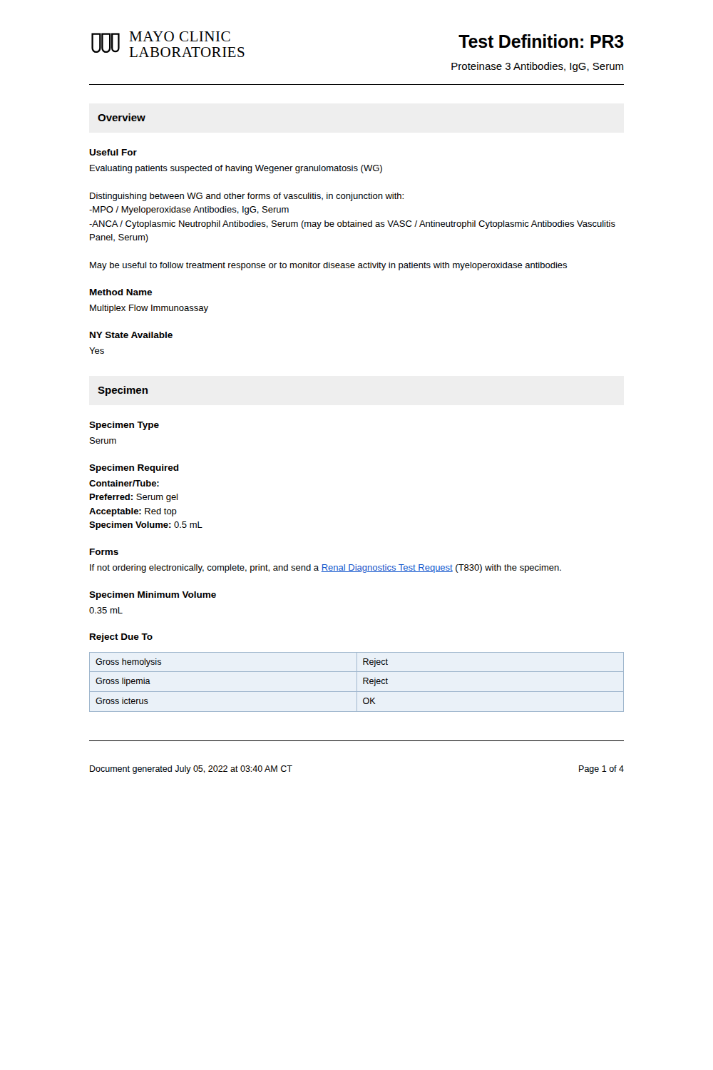Mayo Clinic
Laboratories
Test Definition: PR3
Proteinase 3 Antibodies, IgG, Serum
Overview
Useful For
Evaluating patients suspected of having Wegener granulomatosis (WG)
Distinguishing between WG and other forms of vasculitis, in conjunction with:
-MPO / Myeloperoxidase Antibodies, IgG, Serum
-ANCA / Cytoplasmic Neutrophil Antibodies, Serum (may be obtained as VASC / Antineutrophil Cytoplasmic Antibodies Vasculitis Panel, Serum)
May be useful to follow treatment response or to monitor disease activity in patients with myeloperoxidase antibodies
Method Name
Multiplex Flow Immunoassay
NY State Available
Yes
Specimen
Specimen Type
Serum
Specimen Required
Container/Tube:
Preferred: Serum gel
Acceptable: Red top
Specimen Volume: 0.5 mL
Forms
If not ordering electronically, complete, print, and send a Renal Diagnostics Test Request (T830) with the specimen.
Specimen Minimum Volume
0.35 mL
Reject Due To
| Gross hemolysis | Reject |
| Gross lipemia | Reject |
| Gross icterus | OK |
Document generated July 05, 2022 at 03:40 AM CT Page 1 of 4